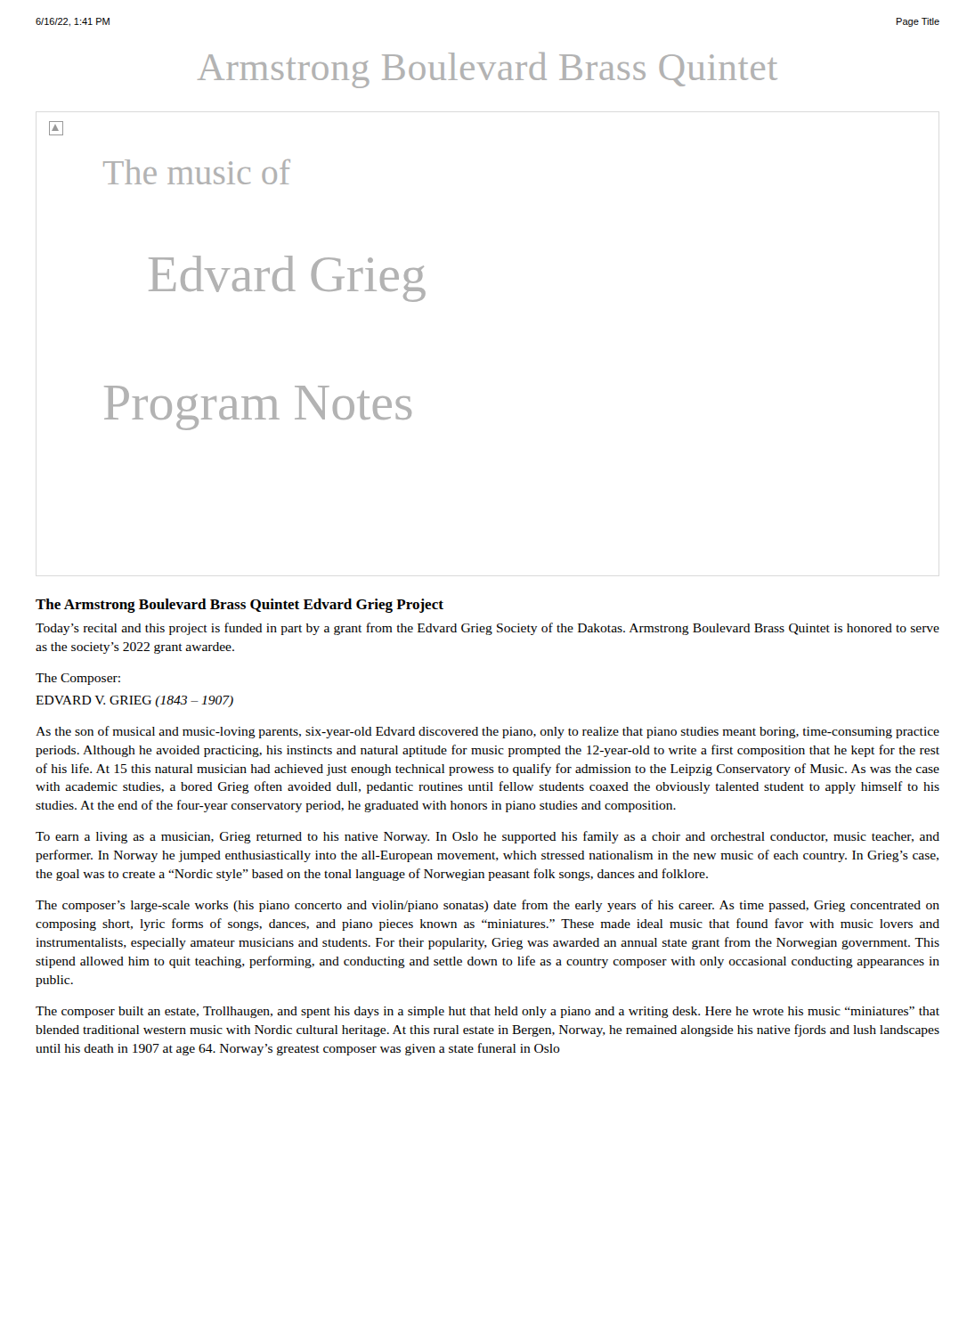6/16/22, 1:41 PM Page Title
Armstrong Boulevard Brass Quintet
The music of
Edvard Grieg
Program Notes
The Armstrong Boulevard Brass Quintet Edvard Grieg Project
Today’s recital and this project is funded in part by a grant from the Edvard Grieg Society of the Dakotas. Armstrong Boulevard Brass Quintet is honored to serve as the society’s 2022 grant awardee.
The Composer:
EDVARD V. GRIEG (1843 – 1907)
As the son of musical and music-loving parents, six-year-old Edvard discovered the piano, only to realize that piano studies meant boring, time-consuming practice periods. Although he avoided practicing, his instincts and natural aptitude for music prompted the 12-year-old to write a first composition that he kept for the rest of his life. At 15 this natural musician had achieved just enough technical prowess to qualify for admission to the Leipzig Conservatory of Music. As was the case with academic studies, a bored Grieg often avoided dull, pedantic routines until fellow students coaxed the obviously talented student to apply himself to his studies. At the end of the four-year conservatory period, he graduated with honors in piano studies and composition.
To earn a living as a musician, Grieg returned to his native Norway. In Oslo he supported his family as a choir and orchestral conductor, music teacher, and performer. In Norway he jumped enthusiastically into the all-European movement, which stressed nationalism in the new music of each country. In Grieg’s case, the goal was to create a “Nordic style” based on the tonal language of Norwegian peasant folk songs, dances and folklore.
The composer’s large-scale works (his piano concerto and violin/piano sonatas) date from the early years of his career. As time passed, Grieg concentrated on composing short, lyric forms of songs, dances, and piano pieces known as “miniatures.” These made ideal music that found favor with music lovers and instrumentalists, especially amateur musicians and students. For their popularity, Grieg was awarded an annual state grant from the Norwegian government. This stipend allowed him to quit teaching, performing, and conducting and settle down to life as a country composer with only occasional conducting appearances in public.
The composer built an estate, Trollhaugen, and spent his days in a simple hut that held only a piano and a writing desk. Here he wrote his music “miniatures” that blended traditional western music with Nordic cultural heritage. At this rural estate in Bergen, Norway, he remained alongside his native fjords and lush landscapes until his death in 1907 at age 64. Norway’s greatest composer was given a state funeral in Oslo